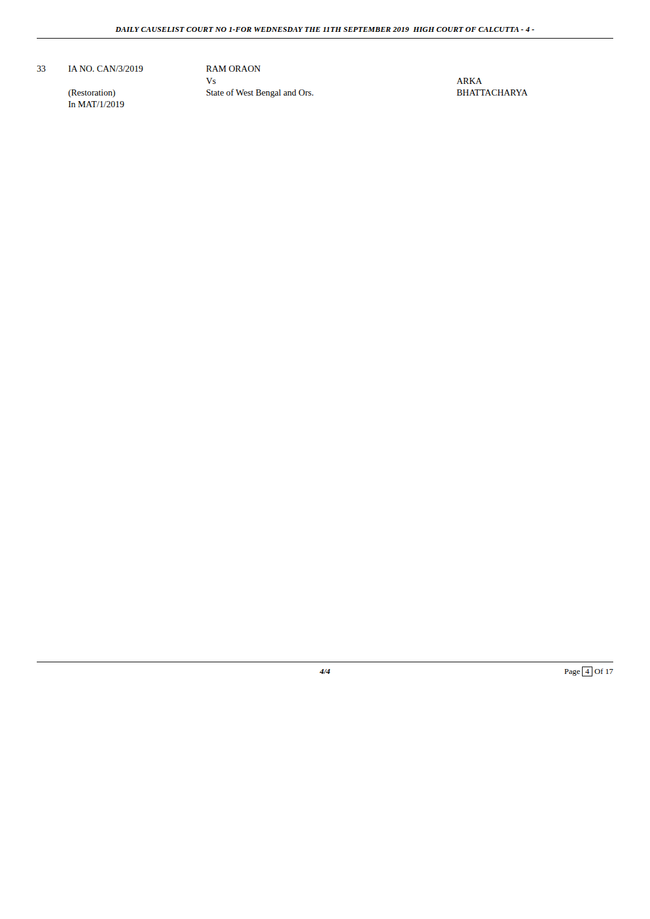DAILY CAUSELIST COURT NO 1-FOR WEDNESDAY THE 11TH SEPTEMBER 2019 HIGH COURT OF CALCUTTA - 4 -
| 33 | IA NO. CAN/3/2019 (Restoration) In MAT/1/2019 | RAM ORAON Vs State of West Bengal and Ors. | ARKA BHATTACHARYA |
4/4
Page 4 Of 17